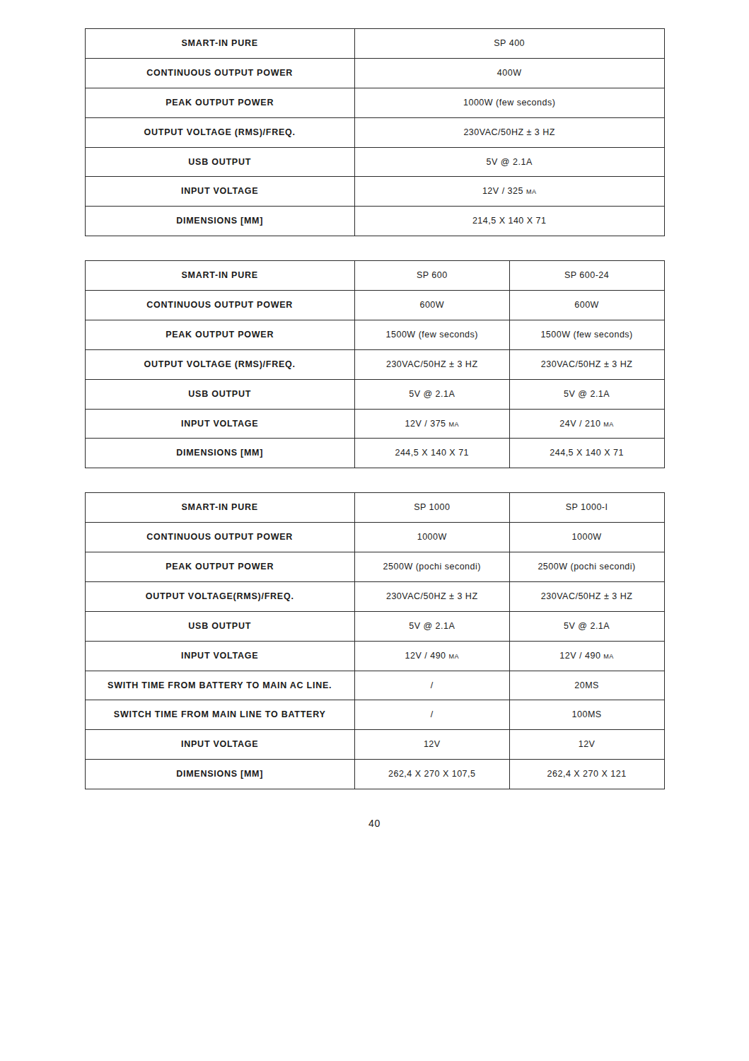| Smart-In Pure | SP 400 |
| Continuous Output Power | 400W |
| Peak Output Power | 1000W (few seconds) |
| Output Voltage (RMS)/Freq. | 230VAC/50HZ ± 3 HZ |
| USB Output | 5V @ 2.1A |
| Input Voltage | 12V / 325 mA |
| Dimensions [mm] | 214,5 X 140 X 71 |
| Smart-In Pure | SP 600 | SP 600-24 |
| Continuous Output Power | 600W | 600W |
| Peak Output Power | 1500W (few seconds) | 1500W (few seconds) |
| Output Voltage (RMS)/Freq. | 230VAC/50HZ ± 3 HZ | 230VAC/50HZ ± 3 HZ |
| USB Output | 5V @ 2.1A | 5V @ 2.1A |
| Input Voltage | 12V / 375 mA | 24V / 210 mA |
| Dimensions [mm] | 244,5 X 140 X 71 | 244,5 X 140 X 71 |
| Smart-In Pure | SP 1000 | SP 1000-I |
| Continuous Output Power | 1000W | 1000W |
| Peak Output Power | 2500W (pochi secondi) | 2500W (pochi secondi) |
| Output Voltage(RMS)/Freq. | 230VAC/50HZ ± 3 HZ | 230VAC/50HZ ± 3 HZ |
| USB Output | 5V @ 2.1A | 5V @ 2.1A |
| Input Voltage | 12V / 490 mA | 12V / 490 mA |
| Swith time from battery to main AC line. | / | 20MS |
| Switch time from main line to battery | / | 100MS |
| Input Voltage | 12V | 12V |
| Dimensions [mm] | 262,4 X 270 X 107,5 | 262,4 X 270 X 121 |
40